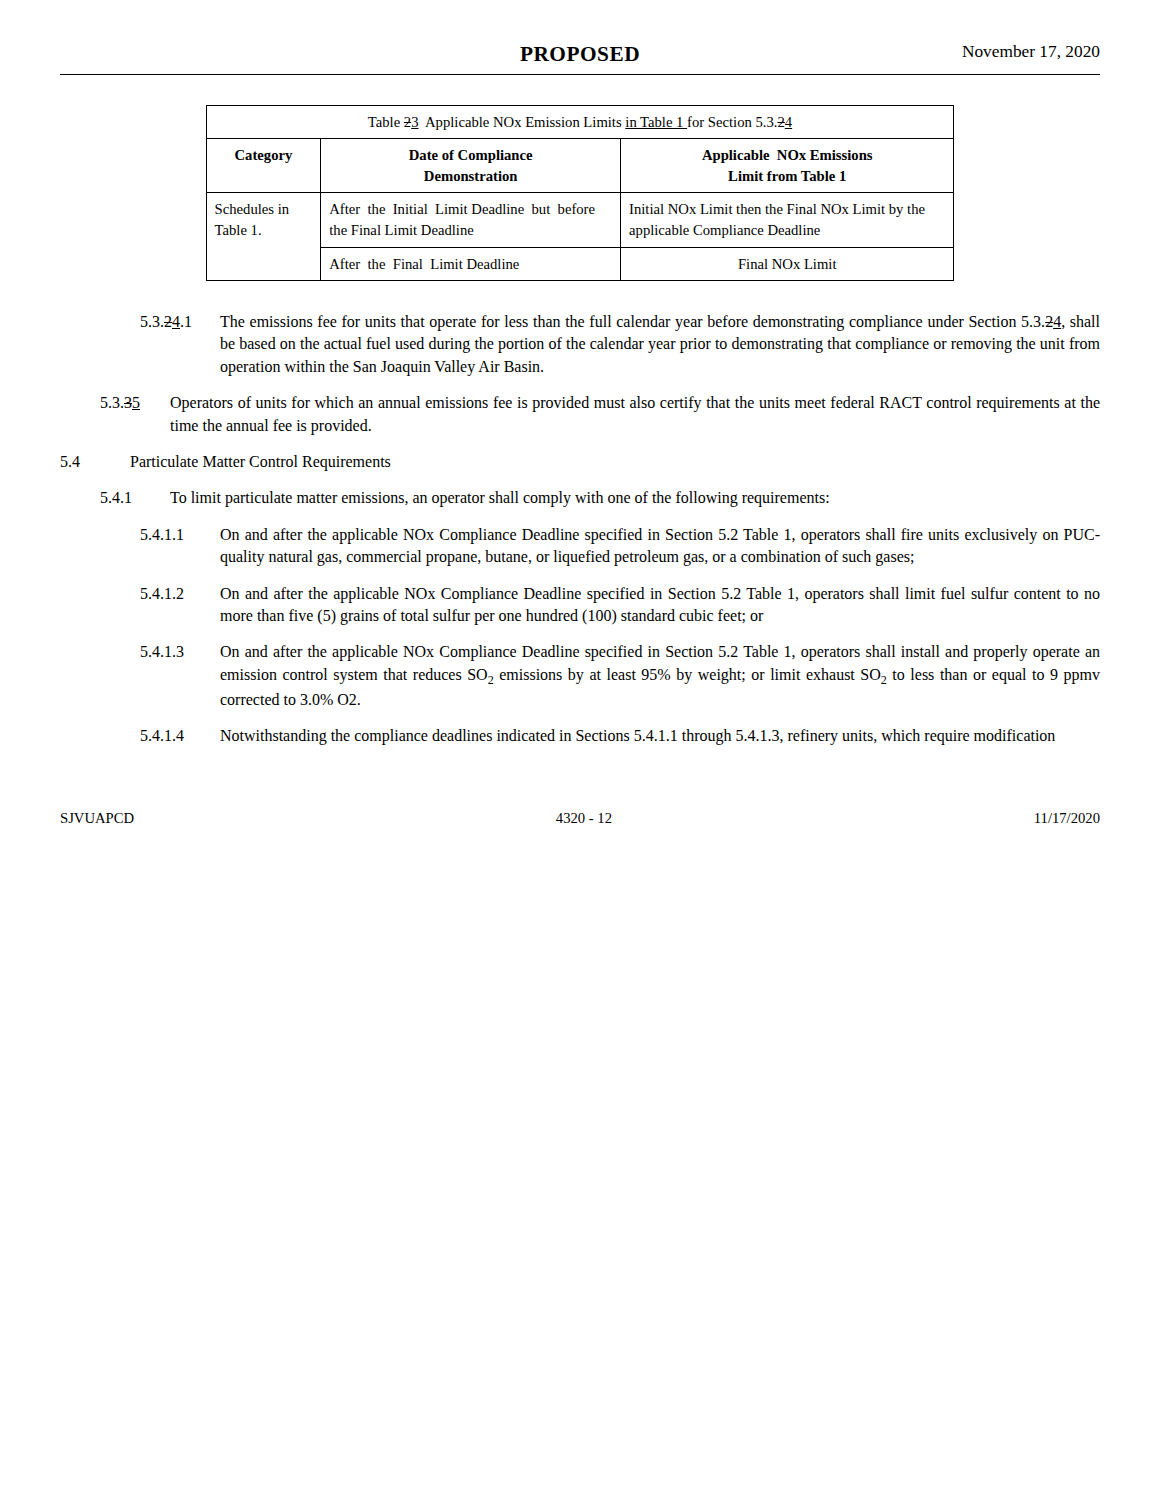PROPOSED November 17, 2020
Table 2 3 Applicable NOx Emission Limits in Table 1 for Section 5.3. 2 4
| Category | Date of Compliance Demonstration | Applicable NOx Emissions Limit from Table 1 |
| --- | --- | --- |
| Schedules in Table 1. | After the Initial Limit Deadline but before the Final Limit Deadline | Initial NOx Limit then the Final NOx Limit by the applicable Compliance Deadline |
| After the Final Limit Deadline | Final NOx Limit |
5.3.24.1
The emissions fee for units that operate for less than the full calendar year before demonstrating compliance under Section 5.3.24, shall be based on the actual fuel used during the portion of the calendar year prior to demonstrating that compliance or removing the unit from operation within the San Joaquin Valley Air Basin.
5.3.35
Operators of units for which an annual emissions fee is provided must also certify that the units meet federal RACT control requirements at the time the annual fee is provided.
5.4
Particulate Matter Control Requirements
5.4.1
To limit particulate matter emissions, an operator shall comply with one of the following requirements:
5.4.1.1
On and after the applicable NOx Compliance Deadline specified in Section 5.2 Table 1, operators shall fire units exclusively on PUC-quality natural gas, commercial propane, butane, or liquefied petroleum gas, or a combination of such gases;
5.4.1.2
On and after the applicable NOx Compliance Deadline specified in Section 5.2 Table 1, operators shall limit fuel sulfur content to no more than five (5) grains of total sulfur per one hundred (100) standard cubic feet; or
5.4.1.3
On and after the applicable NOx Compliance Deadline specified in Section 5.2 Table 1, operators shall install and properly operate an emission control system that reduces SO2 emissions by at least 95% by weight; or limit exhaust SO2 to less than or equal to 9 ppmv corrected to 3.0% O2.
5.4.1.4
Notwithstanding the compliance deadlines indicated in Sections 5.4.1.1 through 5.4.1.3, refinery units, which require modification
SJVUAPCD 4320 - 12 11/17/2020